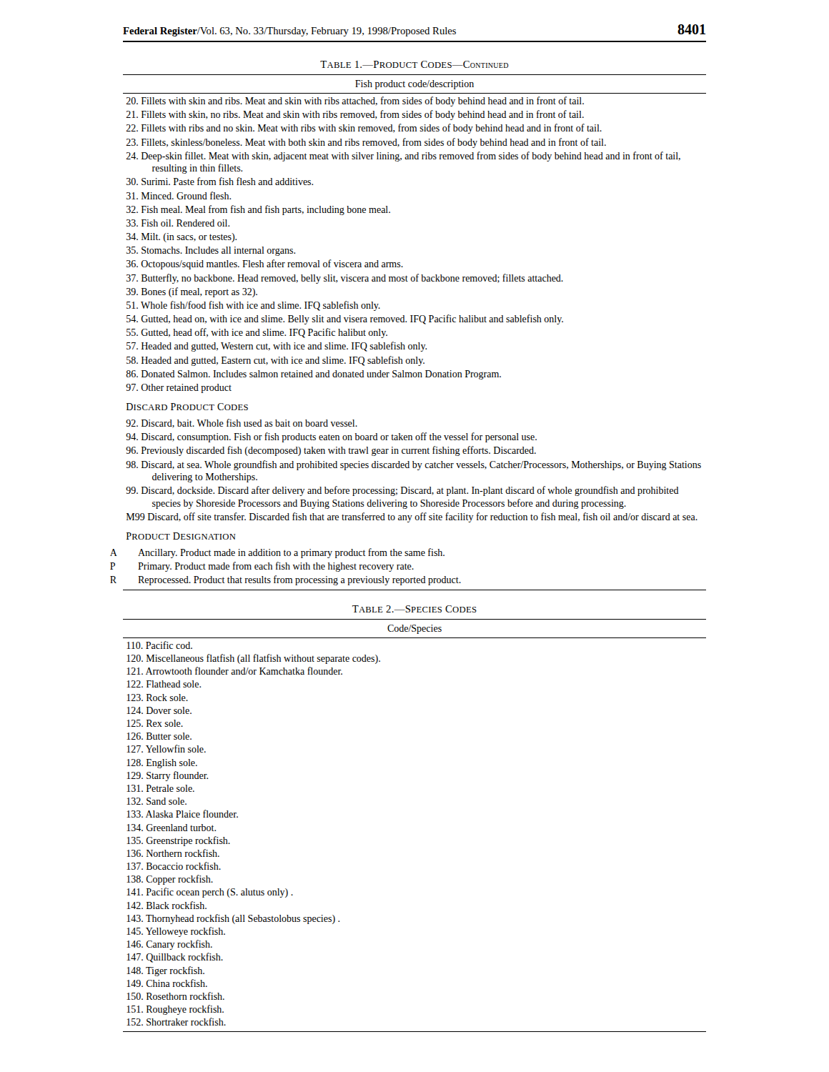Federal Register/Vol. 63, No. 33/Thursday, February 19, 1998/Proposed Rules
8401
TABLE 1.—PRODUCT CODES—Continued
| Fish product code/description |
| --- |
| 20. Fillets with skin and ribs. Meat and skin with ribs attached, from sides of body behind head and in front of tail. 21. Fillets with skin, no ribs. Meat and skin with ribs removed, from sides of body behind head and in front of tail. 22. Fillets with ribs and no skin. Meat with ribs with skin removed, from sides of body behind head and in front of tail. 23. Fillets, skinless/boneless. Meat with both skin and ribs removed, from sides of body behind head and in front of tail. 24. Deep-skin fillet. Meat with skin, adjacent meat with silver lining, and ribs removed from sides of body behind head and in front of tail, resulting in thin fillets. 30. Surimi. Paste from fish flesh and additives. 31. Minced. Ground flesh. 32. Fish meal. Meal from fish and fish parts, including bone meal. 33. Fish oil. Rendered oil. 34. Milt. (in sacs, or testes). 35. Stomachs. Includes all internal organs. 36. Octopous/squid mantles. Flesh after removal of viscera and arms. 37. Butterfly, no backbone. Head removed, belly slit, viscera and most of backbone removed; fillets attached. 39. Bones (if meal, report as 32). 51. Whole fish/food fish with ice and slime. IFQ sablefish only. 54. Gutted, head on, with ice and slime. Belly slit and visera removed. IFQ Pacific halibut and sablefish only. 55. Gutted, head off, with ice and slime. IFQ Pacific halibut only. 57. Headed and gutted, Western cut, with ice and slime. IFQ sablefish only. 58. Headed and gutted, Eastern cut, with ice and slime. IFQ sablefish only. 86. Donated Salmon. Includes salmon retained and donated under Salmon Donation Program. 97. Other retained product D ISCARD P RODUCT C ODES 92. Discard, bait. Whole fish used as bait on board vessel. 94. Discard, consumption. Fish or fish products eaten on board or taken off the vessel for personal use. 96. Previously discarded fish (decomposed) taken with trawl gear in current fishing efforts. Discarded. 98. Discard, at sea. Whole groundfish and prohibited species discarded by catcher vessels, Catcher/Processors, Motherships, or Buying Stations delivering to Motherships. 99. Discard, dockside. Discard after delivery and before processing; Discard, at plant. In-plant discard of whole groundfish and prohibited species by Shoreside Processors and Buying Stations delivering to Shoreside Processors before and during processing. M99 Discard, off site transfer. Discarded fish that are transferred to any off site facility for reduction to fish meal, fish oil and/or discard at sea. P RODUCT D ESIGNATION A Ancillary. Product made in addition to a primary product from the same fish. P Primary. Product made from each fish with the highest recovery rate. R Reprocessed. Product that results from processing a previously reported product. |
TABLE 2.—SPECIES CODES
| Code/Species |
| --- |
| 110. Pacific cod. 120. Miscellaneous flatfish (all flatfish without separate codes). 121. Arrowtooth flounder and/or Kamchatka flounder. 122. Flathead sole. 123. Rock sole. 124. Dover sole. 125. Rex sole. 126. Butter sole. 127. Yellowfin sole. 128. English sole. 129. Starry flounder. 131. Petrale sole. 132. Sand sole. 133. Alaska Plaice flounder. 134. Greenland turbot. 135. Greenstripe rockfish. 136. Northern rockfish. 137. Bocaccio rockfish. 138. Copper rockfish. 141. Pacific ocean perch (S. alutus only) . 142. Black rockfish. 143. Thornyhead rockfish (all Sebastolobus species) . 145. Yelloweye rockfish. 146. Canary rockfish. 147. Quillback rockfish. 148. Tiger rockfish. 149. China rockfish. 150. Rosethorn rockfish. 151. Rougheye rockfish. 152. Shortraker rockfish. |